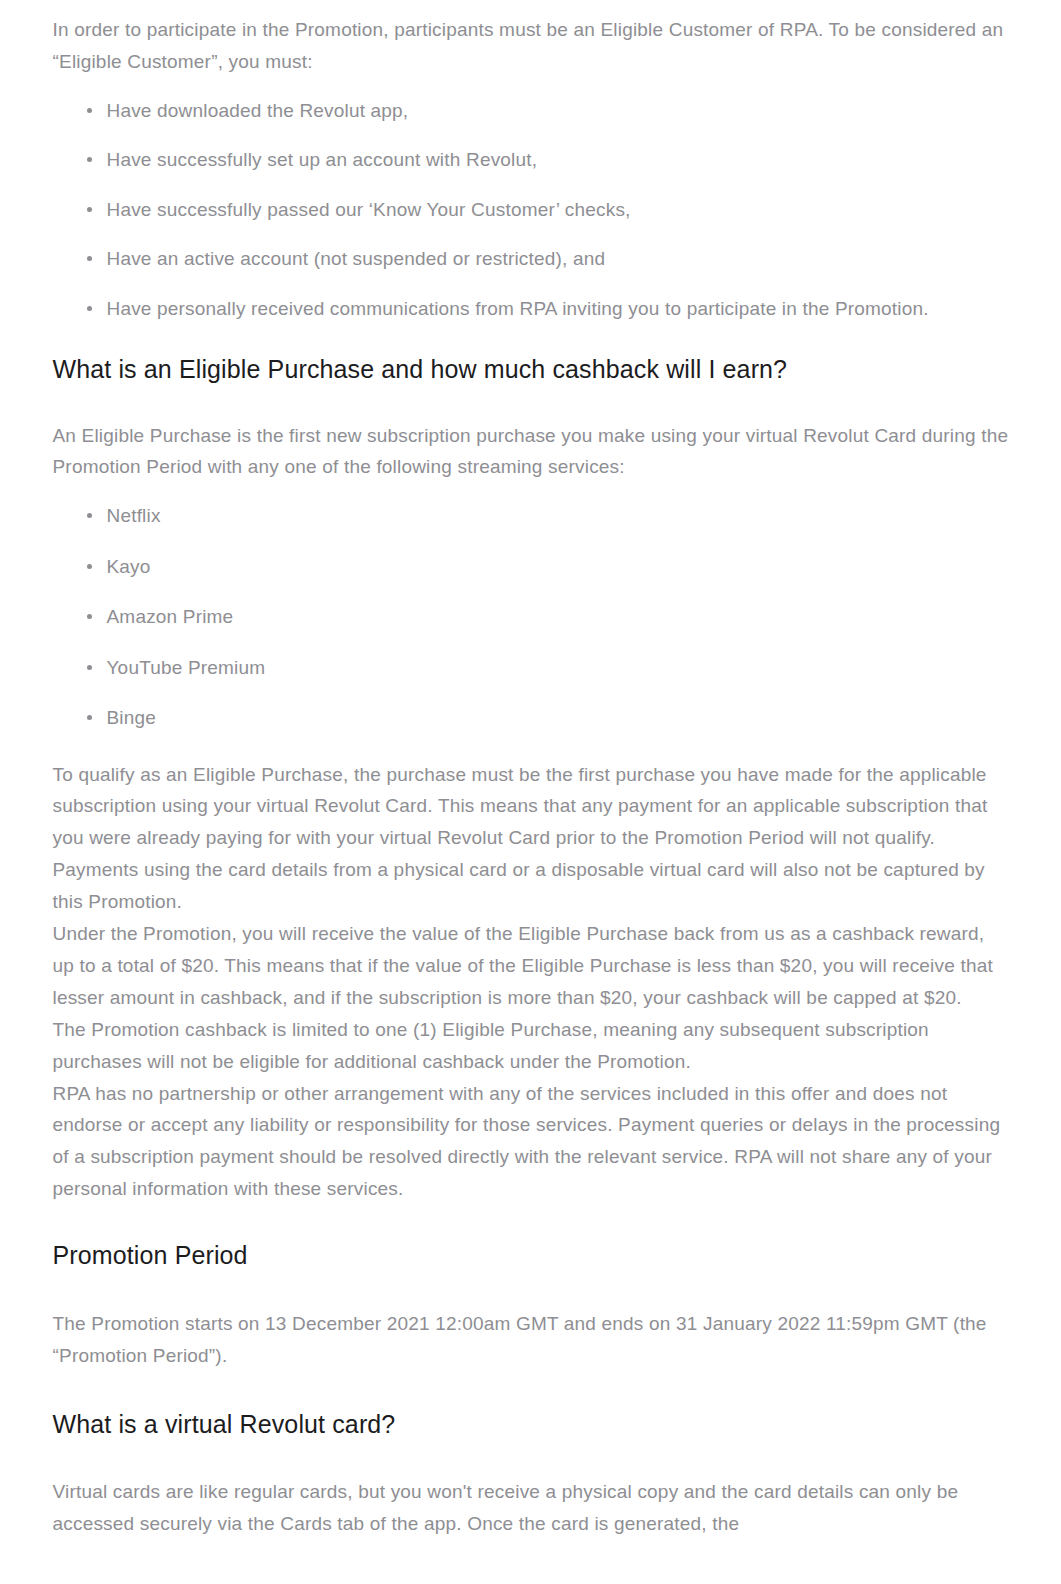In order to participate in the Promotion, participants must be an Eligible Customer of RPA. To be considered an “Eligible Customer”, you must:
Have downloaded the Revolut app,
Have successfully set up an account with Revolut,
Have successfully passed our ‘Know Your Customer’ checks,
Have an active account (not suspended or restricted), and
Have personally received communications from RPA inviting you to participate in the Promotion.
What is an Eligible Purchase and how much cashback will I earn?
An Eligible Purchase is the first new subscription purchase you make using your virtual Revolut Card during the Promotion Period with any one of the following streaming services:
Netflix
Kayo
Amazon Prime
YouTube Premium
Binge
To qualify as an Eligible Purchase, the purchase must be the first purchase you have made for the applicable subscription using your virtual Revolut Card. This means that any payment for an applicable subscription that you were already paying for with your virtual Revolut Card prior to the Promotion Period will not qualify.
Payments using the card details from a physical card or a disposable virtual card will also not be captured by this Promotion.
Under the Promotion, you will receive the value of the Eligible Purchase back from us as a cashback reward, up to a total of $20. This means that if the value of the Eligible Purchase is less than $20, you will receive that lesser amount in cashback, and if the subscription is more than $20, your cashback will be capped at $20.
The Promotion cashback is limited to one (1) Eligible Purchase, meaning any subsequent subscription purchases will not be eligible for additional cashback under the Promotion.
RPA has no partnership or other arrangement with any of the services included in this offer and does not endorse or accept any liability or responsibility for those services. Payment queries or delays in the processing of a subscription payment should be resolved directly with the relevant service. RPA will not share any of your personal information with these services.
Promotion Period
The Promotion starts on 13 December 2021 12:00am GMT and ends on 31 January 2022 11:59pm GMT (the “Promotion Period”).
What is a virtual Revolut card?
Virtual cards are like regular cards, but you won't receive a physical copy and the card details can only be accessed securely via the Cards tab of the app. Once the card is generated, the